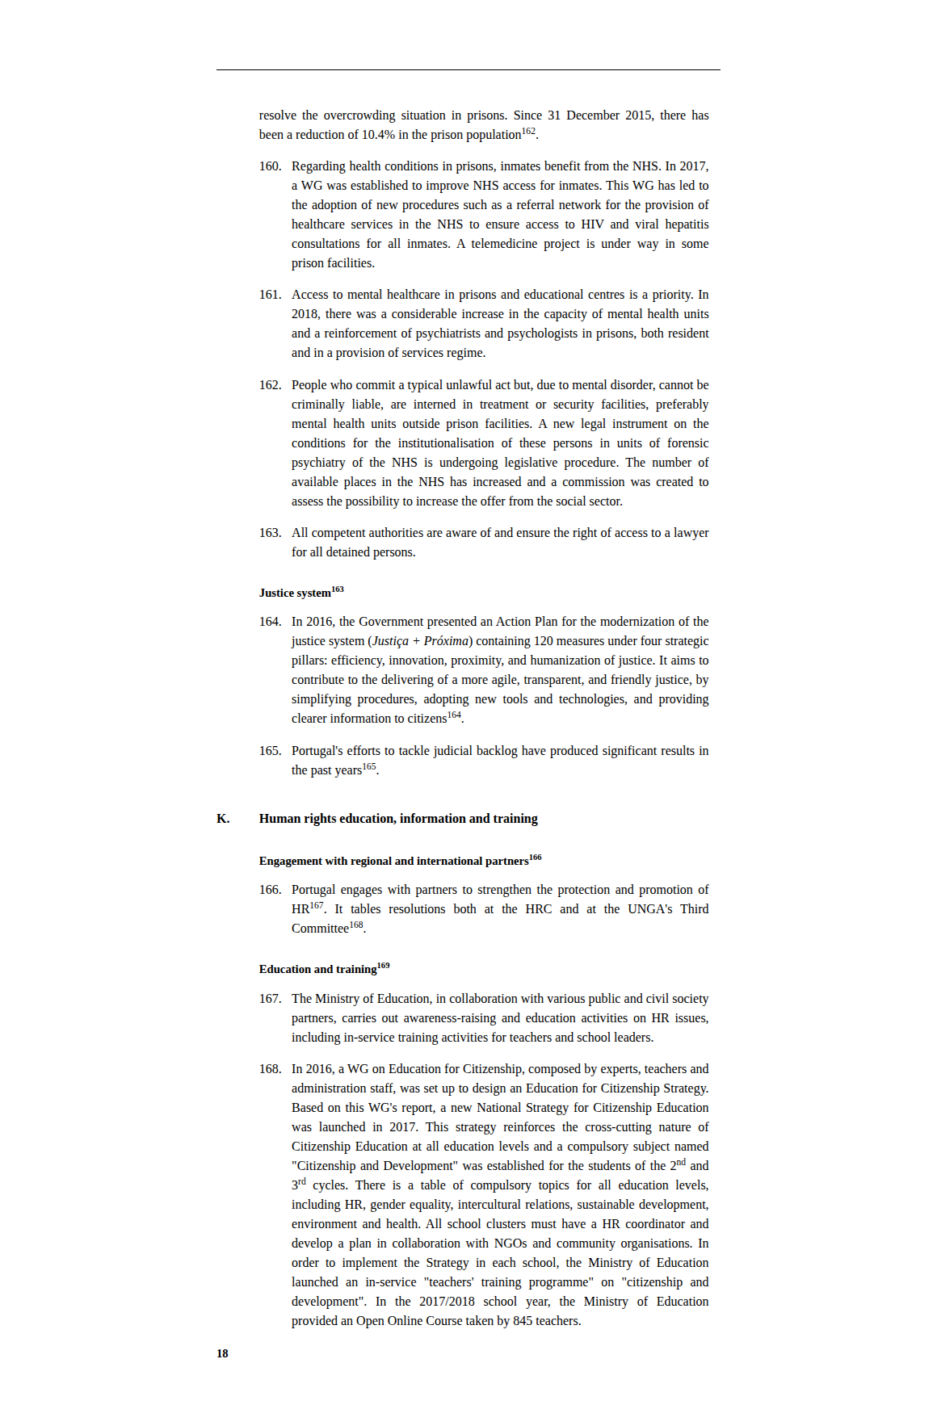resolve the overcrowding situation in prisons. Since 31 December 2015, there has been a reduction of 10.4% in the prison population162.
160. Regarding health conditions in prisons, inmates benefit from the NHS. In 2017, a WG was established to improve NHS access for inmates. This WG has led to the adoption of new procedures such as a referral network for the provision of healthcare services in the NHS to ensure access to HIV and viral hepatitis consultations for all inmates. A telemedicine project is under way in some prison facilities.
161. Access to mental healthcare in prisons and educational centres is a priority. In 2018, there was a considerable increase in the capacity of mental health units and a reinforcement of psychiatrists and psychologists in prisons, both resident and in a provision of services regime.
162. People who commit a typical unlawful act but, due to mental disorder, cannot be criminally liable, are interned in treatment or security facilities, preferably mental health units outside prison facilities. A new legal instrument on the conditions for the institutionalisation of these persons in units of forensic psychiatry of the NHS is undergoing legislative procedure. The number of available places in the NHS has increased and a commission was created to assess the possibility to increase the offer from the social sector.
163. All competent authorities are aware of and ensure the right of access to a lawyer for all detained persons.
Justice system163
164. In 2016, the Government presented an Action Plan for the modernization of the justice system (Justiça + Próxima) containing 120 measures under four strategic pillars: efficiency, innovation, proximity, and humanization of justice. It aims to contribute to the delivering of a more agile, transparent, and friendly justice, by simplifying procedures, adopting new tools and technologies, and providing clearer information to citizens164.
165. Portugal's efforts to tackle judicial backlog have produced significant results in the past years165.
K. Human rights education, information and training
Engagement with regional and international partners166
166. Portugal engages with partners to strengthen the protection and promotion of HR167. It tables resolutions both at the HRC and at the UNGA's Third Committee168.
Education and training169
167. The Ministry of Education, in collaboration with various public and civil society partners, carries out awareness-raising and education activities on HR issues, including in-service training activities for teachers and school leaders.
168. In 2016, a WG on Education for Citizenship, composed by experts, teachers and administration staff, was set up to design an Education for Citizenship Strategy. Based on this WG's report, a new National Strategy for Citizenship Education was launched in 2017. This strategy reinforces the cross-cutting nature of Citizenship Education at all education levels and a compulsory subject named "Citizenship and Development" was established for the students of the 2nd and 3rd cycles. There is a table of compulsory topics for all education levels, including HR, gender equality, intercultural relations, sustainable development, environment and health. All school clusters must have a HR coordinator and develop a plan in collaboration with NGOs and community organisations. In order to implement the Strategy in each school, the Ministry of Education launched an in-service "teachers' training programme" on "citizenship and development". In the 2017/2018 school year, the Ministry of Education provided an Open Online Course taken by 845 teachers.
18